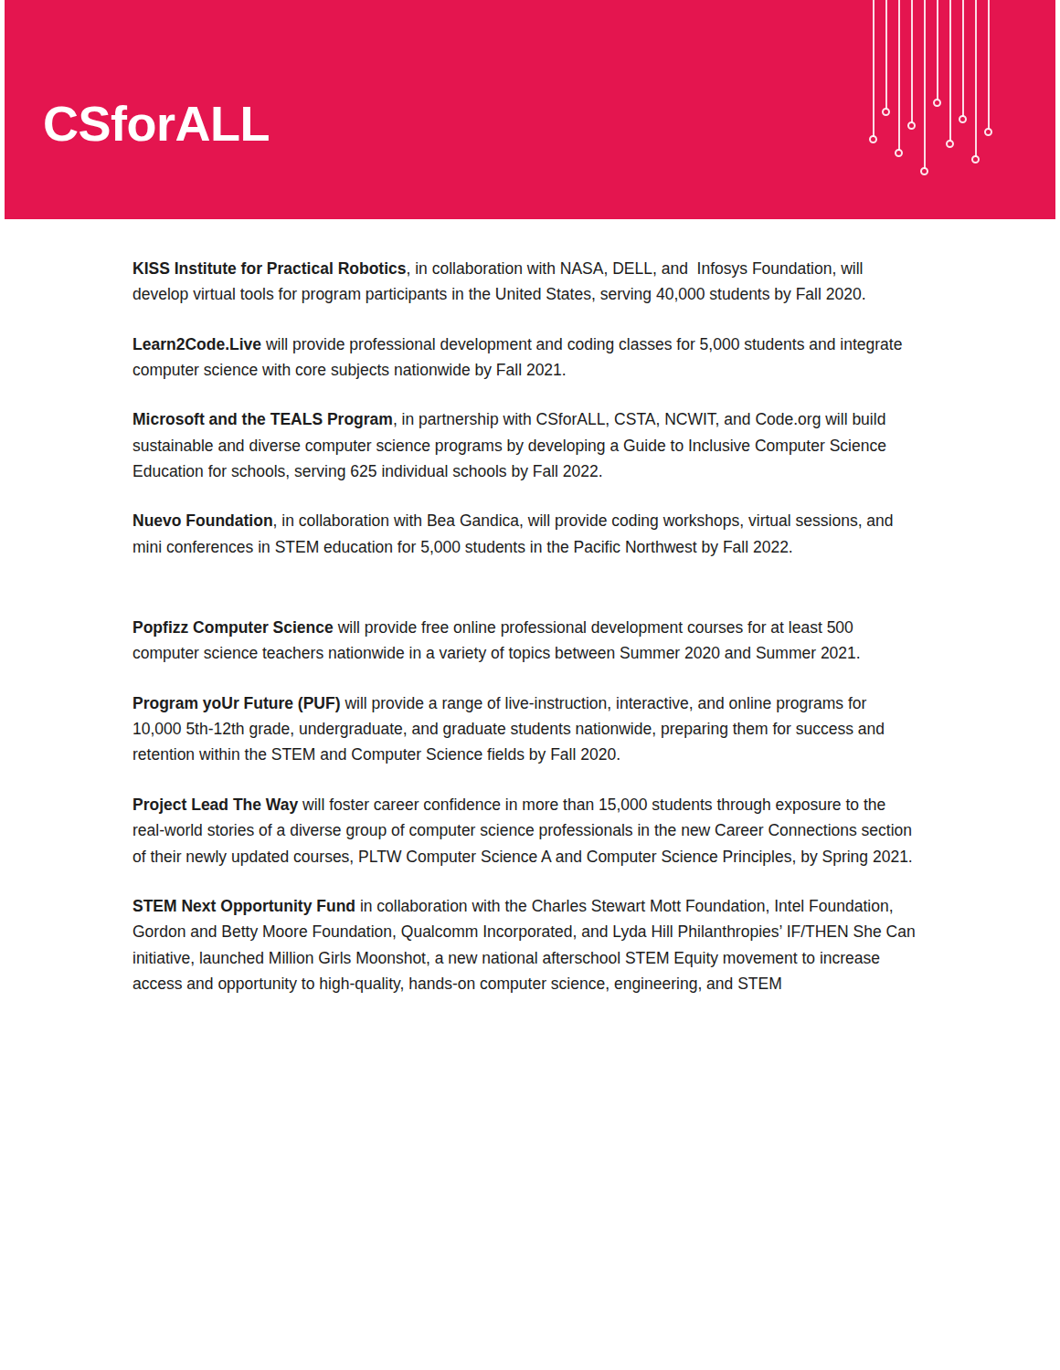CSforALL
KISS Institute for Practical Robotics, in collaboration with NASA, DELL, and Infosys Foundation, will develop virtual tools for program participants in the United States, serving 40,000 students by Fall 2020.
Learn2Code.Live will provide professional development and coding classes for 5,000 students and integrate computer science with core subjects nationwide by Fall 2021.
Microsoft and the TEALS Program, in partnership with CSforALL, CSTA, NCWIT, and Code.org will build sustainable and diverse computer science programs by developing a Guide to Inclusive Computer Science Education for schools, serving 625 individual schools by Fall 2022.
Nuevo Foundation, in collaboration with Bea Gandica, will provide coding workshops, virtual sessions, and mini conferences in STEM education for 5,000 students in the Pacific Northwest by Fall 2022.
Popfizz Computer Science will provide free online professional development courses for at least 500 computer science teachers nationwide in a variety of topics between Summer 2020 and Summer 2021.
Program yoUr Future (PUF) will provide a range of live-instruction, interactive, and online programs for 10,000 5th-12th grade, undergraduate, and graduate students nationwide, preparing them for success and retention within the STEM and Computer Science fields by Fall 2020.
Project Lead The Way will foster career confidence in more than 15,000 students through exposure to the real-world stories of a diverse group of computer science professionals in the new Career Connections section of their newly updated courses, PLTW Computer Science A and Computer Science Principles, by Spring 2021.
STEM Next Opportunity Fund in collaboration with the Charles Stewart Mott Foundation, Intel Foundation, Gordon and Betty Moore Foundation, Qualcomm Incorporated, and Lyda Hill Philanthropies’ IF/THEN She Can initiative, launched Million Girls Moonshot, a new national afterschool STEM Equity movement to increase access and opportunity to high-quality, hands-on computer science, engineering, and STEM